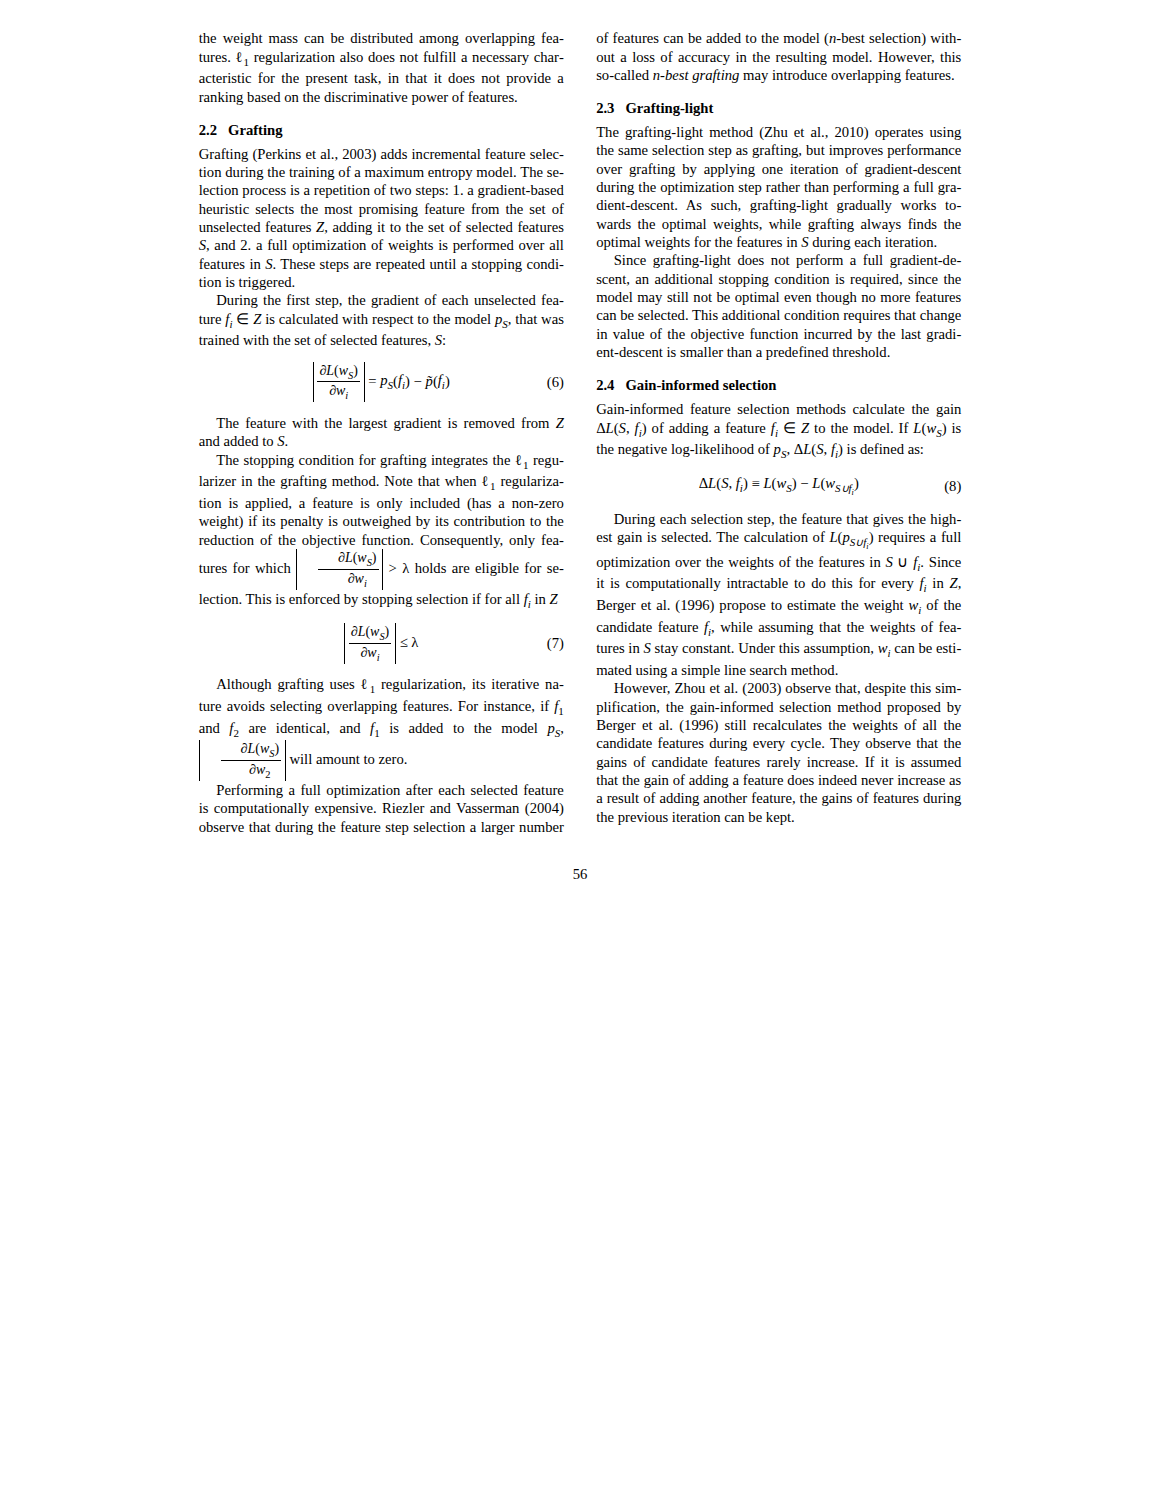the weight mass can be distributed among overlapping features. ℓ1 regularization also does not fulfill a necessary characteristic for the present task, in that it does not provide a ranking based on the discriminative power of features.
2.2 Grafting
Grafting (Perkins et al., 2003) adds incremental feature selection during the training of a maximum entropy model. The selection process is a repetition of two steps: 1. a gradient-based heuristic selects the most promising feature from the set of unselected features Z, adding it to the set of selected features S, and 2. a full optimization of weights is performed over all features in S. These steps are repeated until a stopping condition is triggered.
During the first step, the gradient of each unselected feature fi ∈ Z is calculated with respect to the model pS, that was trained with the set of selected features, S:
∂L(wS)∂wi = pS(fi) − p̃(fi) (6)
The feature with the largest gradient is removed from Z and added to S.
The stopping condition for grafting integrates the ℓ1 regularizer in the grafting method. Note that when ℓ1 regularization is applied, a feature is only included (has a non-zero weight) if its penalty is outweighed by its contribution to the reduction of the objective function. Consequently, only features for which ∂L(wS)∂wi > λ holds are eligible for selection. This is enforced by stopping selection if for all fi in Z
∂L(wS)∂wi ≤ λ (7)
Although grafting uses ℓ1 regularization, its iterative nature avoids selecting overlapping features. For instance, if f1 and f2 are identical, and f1 is added to the model pS, ∂L(wS)∂w2 will amount to zero.
Performing a full optimization after each selected feature is computationally expensive. Riezler and Vasserman (2004) observe that during the feature step selection a larger number of features can be added to the model (n-best selection) without a loss of accuracy in the resulting model. However, this so-called n-best grafting may introduce overlapping features.
2.3 Grafting-light
The grafting-light method (Zhu et al., 2010) operates using the same selection step as grafting, but improves performance over grafting by applying one iteration of gradient-descent during the optimization step rather than performing a full gradient-descent. As such, grafting-light gradually works towards the optimal weights, while grafting always finds the optimal weights for the features in S during each iteration.
Since grafting-light does not perform a full gradient-descent, an additional stopping condition is required, since the model may still not be optimal even though no more features can be selected. This additional condition requires that change in value of the objective function incurred by the last gradient-descent is smaller than a predefined threshold.
2.4 Gain-informed selection
Gain-informed feature selection methods calculate the gain ΔL(S, fi) of adding a feature fi ∈ Z to the model. If L(wS) is the negative log-likelihood of pS, ΔL(S, fi) is defined as:
ΔL(S, fi) ≡ L(wS) − L(wS∪fi) (8)
During each selection step, the feature that gives the highest gain is selected. The calculation of L(pS∪fi) requires a full optimization over the weights of the features in S ∪ fi. Since it is computationally intractable to do this for every fi in Z, Berger et al. (1996) propose to estimate the weight wi of the candidate feature fi, while assuming that the weights of features in S stay constant. Under this assumption, wi can be estimated using a simple line search method.
However, Zhou et al. (2003) observe that, despite this simplification, the gain-informed selection method proposed by Berger et al. (1996) still recalculates the weights of all the candidate features during every cycle. They observe that the gains of candidate features rarely increase. If it is assumed that the gain of adding a feature does indeed never increase as a result of adding another feature, the gains of features during the previous iteration can be kept.
56